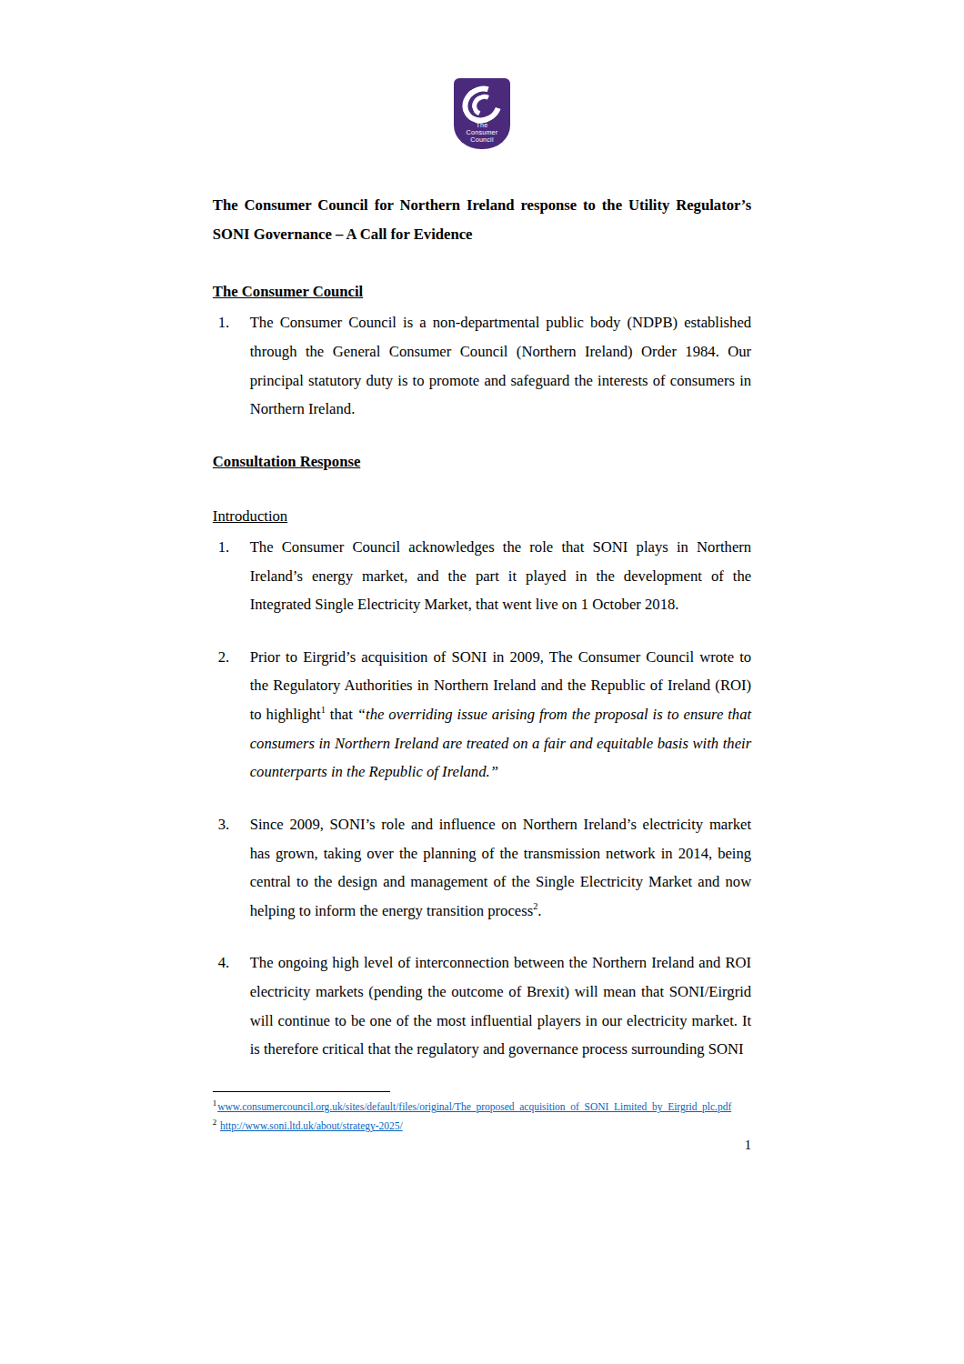The
Consumer
Council
The Consumer Council for Northern Ireland response to the Utility Regulator’s SONI Governance – A Call for Evidence
The Consumer Council
The Consumer Council is a non-departmental public body (NDPB) established through the General Consumer Council (Northern Ireland) Order 1984. Our principal statutory duty is to promote and safeguard the interests of consumers in Northern Ireland.
Consultation Response
Introduction
The Consumer Council acknowledges the role that SONI plays in Northern Ireland’s energy market, and the part it played in the development of the Integrated Single Electricity Market, that went live on 1 October 2018.
Prior to Eirgrid’s acquisition of SONI in 2009, The Consumer Council wrote to the Regulatory Authorities in Northern Ireland and the Republic of Ireland (ROI) to highlight1 that “the overriding issue arising from the proposal is to ensure that consumers in Northern Ireland are treated on a fair and equitable basis with their counterparts in the Republic of Ireland.”
Since 2009, SONI’s role and influence on Northern Ireland’s electricity market has grown, taking over the planning of the transmission network in 2014, being central to the design and management of the Single Electricity Market and now helping to inform the energy transition process2.
The ongoing high level of interconnection between the Northern Ireland and ROI electricity markets (pending the outcome of Brexit) will mean that SONI/Eirgrid will continue to be one of the most influential players in our electricity market. It is therefore critical that the regulatory and governance process surrounding SONI
1 www.consumercouncil.org.uk/sites/default/files/original/The_proposed_acquisition_of_SONI_Limited_by_Eirgrid_plc.pdf
2 http://www.soni.ltd.uk/about/strategy-2025/
1